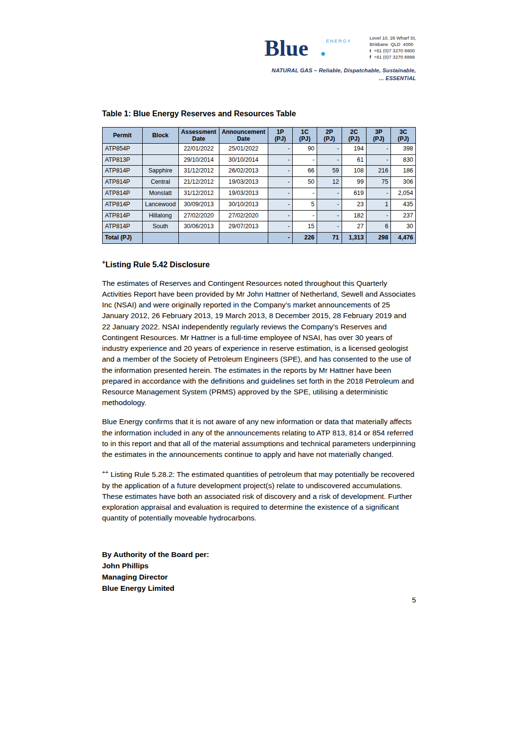Blue . ENERGY
Level 10, 26 Wharf St,
Brisbane QLD 4000
t +61 (0)7 3270 8800
f +61 (0)7 3270 8899
NATURAL GAS – Reliable, Dispatchable, Sustainable, … ESSENTIAL
Table 1: Blue Energy Reserves and Resources Table
| Permit | Block | Assessment Date | Announcement Date | 1P (PJ) | 1C (PJ) | 2P (PJ) | 2C (PJ) | 3P (PJ) | 3C (PJ) |
| --- | --- | --- | --- | --- | --- | --- | --- | --- | --- |
| ATP854P | | 22/01/2022 | 25/01/2022 | - | 90 | - | 194 | - | 398 |
| ATP813P | | 29/10/2014 | 30/10/2014 | - | - | - | 61 | - | 830 |
| ATP814P | Sapphire | 31/12/2012 | 26/02/2013 | - | 66 | 59 | 108 | 216 | 186 |
| ATP814P | Central | 21/12/2012 | 19/03/2013 | - | 50 | 12 | 99 | 75 | 306 |
| ATP814P | Monslatt | 31/12/2012 | 19/03/2013 | - | - | - | 619 | - | 2,054 |
| ATP814P | Lancewood | 30/09/2013 | 30/10/2013 | - | 5 | - | 23 | 1 | 435 |
| ATP814P | Hillalong | 27/02/2020 | 27/02/2020 | - | - | - | 182 | - | 237 |
| ATP814P | South | 30/06/2013 | 29/07/2013 | - | 15 | - | 27 | 6 | 30 |
| Total (PJ) | | | | - | 226 | 71 | 1,313 | 298 | 4,476 |
+Listing Rule 5.42 Disclosure
The estimates of Reserves and Contingent Resources noted throughout this Quarterly Activities Report have been provided by Mr John Hattner of Netherland, Sewell and Associates Inc (NSAI) and were originally reported in the Company’s market announcements of 25 January 2012, 26 February 2013, 19 March 2013, 8 December 2015, 28 February 2019 and 22 January 2022. NSAI independently regularly reviews the Company’s Reserves and Contingent Resources. Mr Hattner is a full-time employee of NSAI, has over 30 years of industry experience and 20 years of experience in reserve estimation, is a licensed geologist and a member of the Society of Petroleum Engineers (SPE), and has consented to the use of the information presented herein. The estimates in the reports by Mr Hattner have been prepared in accordance with the definitions and guidelines set forth in the 2018 Petroleum and Resource Management System (PRMS) approved by the SPE, utilising a deterministic methodology.
Blue Energy confirms that it is not aware of any new information or data that materially affects the information included in any of the announcements relating to ATP 813, 814 or 854 referred to in this report and that all of the material assumptions and technical parameters underpinning the estimates in the announcements continue to apply and have not materially changed.
++ Listing Rule 5.28.2: The estimated quantities of petroleum that may potentially be recovered by the application of a future development project(s) relate to undiscovered accumulations. These estimates have both an associated risk of discovery and a risk of development. Further exploration appraisal and evaluation is required to determine the existence of a significant quantity of potentially moveable hydrocarbons.
By Authority of the Board per:
John Phillips
Managing Director
Blue Energy Limited
5